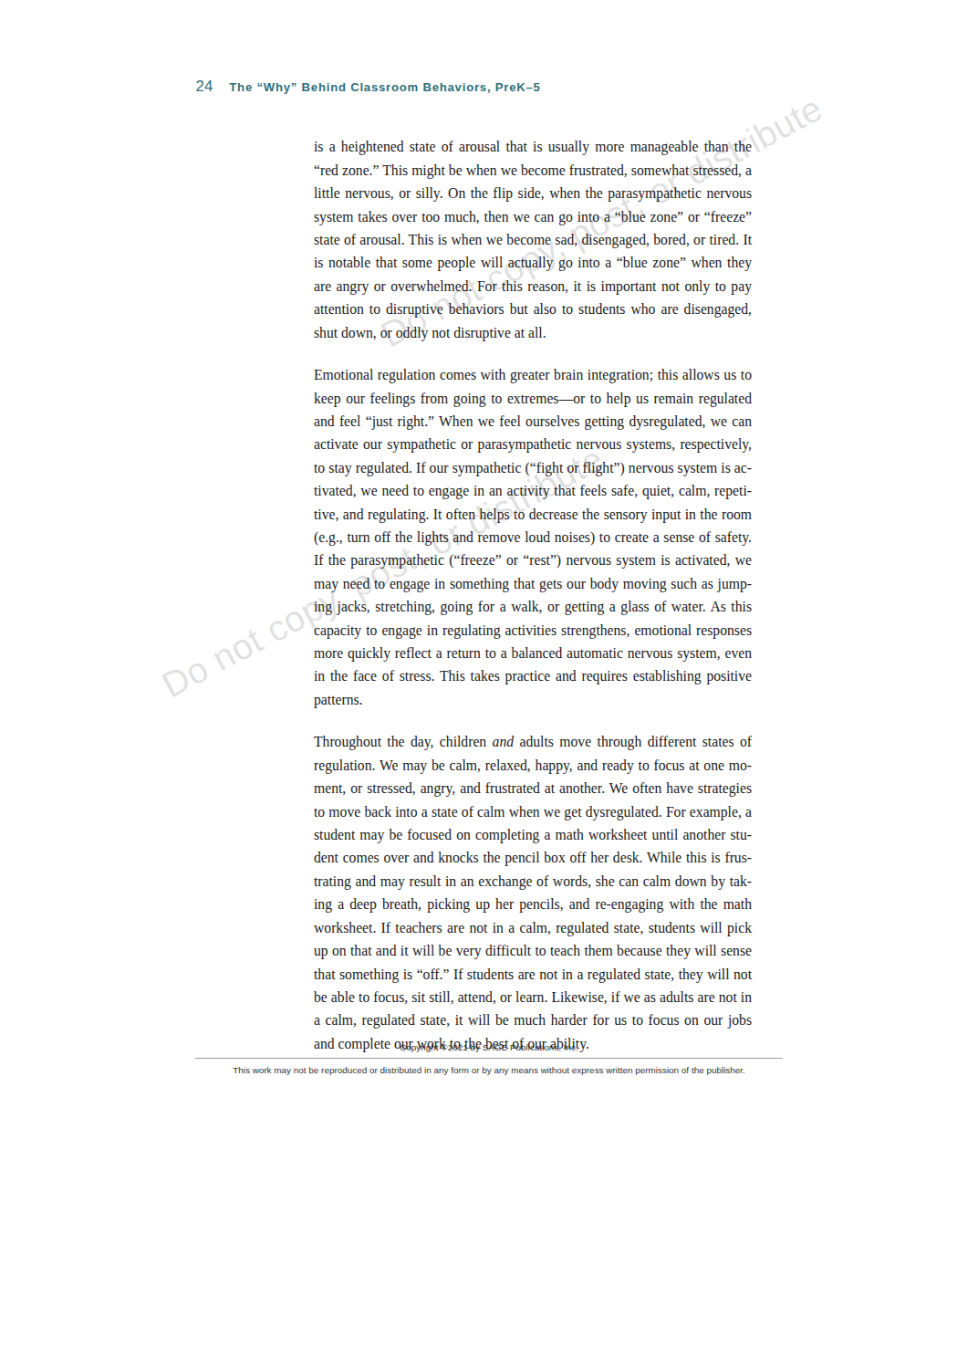Do not copy, post, or distribute Do not copy, post, or distribute
24 The “Why” Behind Classroom Behaviors, PreK–5
is a heightened state of arousal that is usually more manageable than the “red zone.” This might be when we become frustrated, somewhat stressed, a little nervous, or silly. On the flip side, when the parasympathetic nervous system takes over too much, then we can go into a “blue zone” or “freeze” state of arousal. This is when we become sad, disengaged, bored, or tired. It is notable that some people will actually go into a “blue zone” when they are angry or overwhelmed. For this reason, it is important not only to pay attention to disruptive behaviors but also to students who are disengaged, shut down, or oddly not disruptive at all.
Emotional regulation comes with greater brain integration; this allows us to keep our feelings from going to extremes—or to help us remain regulated and feel “just right.” When we feel ourselves getting dysregulated, we can activate our sympathetic or parasympathetic nervous systems, respectively, to stay regulated. If our sympathetic (“fight or flight”) nervous system is activated, we need to engage in an activity that feels safe, quiet, calm, repetitive, and regulating. It often helps to decrease the sensory input in the room (e.g., turn off the lights and remove loud noises) to create a sense of safety. If the parasympathetic (“freeze” or “rest”) nervous system is activated, we may need to engage in something that gets our body moving such as jumping jacks, stretching, going for a walk, or getting a glass of water. As this capacity to engage in regulating activities strengthens, emotional responses more quickly reflect a return to a balanced automatic nervous system, even in the face of stress. This takes practice and requires establishing positive patterns.
Throughout the day, children and adults move through different states of regulation. We may be calm, relaxed, happy, and ready to focus at one moment, or stressed, angry, and frustrated at another. We often have strategies to move back into a state of calm when we get dysregulated. For example, a student may be focused on completing a math worksheet until another student comes over and knocks the pencil box off her desk. While this is frustrating and may result in an exchange of words, she can calm down by taking a deep breath, picking up her pencils, and re-engaging with the math worksheet. If teachers are not in a calm, regulated state, students will pick up on that and it will be very difficult to teach them because they will sense that something is “off.” If students are not in a regulated state, they will not be able to focus, sit still, attend, or learn. Likewise, if we as adults are not in a calm, regulated state, it will be much harder for us to focus on our jobs and complete our work to the best of our ability.
Copyright ©2021 by SAGE Publications, Inc.
This work may not be reproduced or distributed in any form or by any means without express written permission of the publisher.